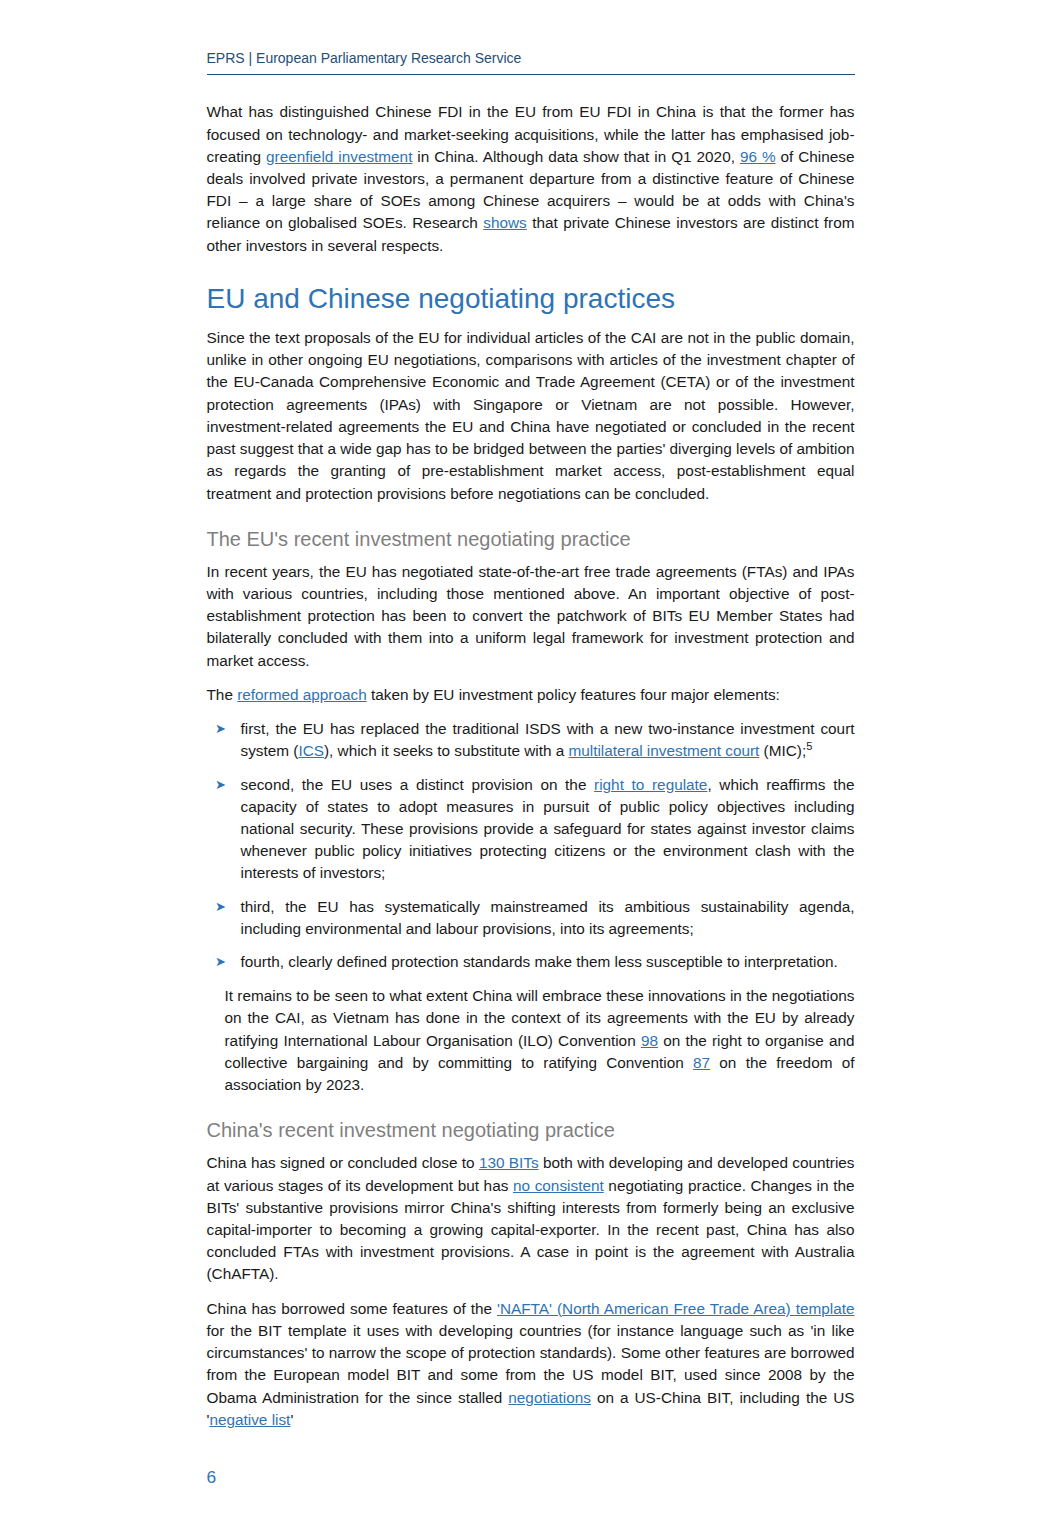EPRS | European Parliamentary Research Service
What has distinguished Chinese FDI in the EU from EU FDI in China is that the former has focused on technology- and market-seeking acquisitions, while the latter has emphasised job-creating greenfield investment in China. Although data show that in Q1 2020, 96 % of Chinese deals involved private investors, a permanent departure from a distinctive feature of Chinese FDI – a large share of SOEs among Chinese acquirers – would be at odds with China's reliance on globalised SOEs. Research shows that private Chinese investors are distinct from other investors in several respects.
EU and Chinese negotiating practices
Since the text proposals of the EU for individual articles of the CAI are not in the public domain, unlike in other ongoing EU negotiations, comparisons with articles of the investment chapter of the EU-Canada Comprehensive Economic and Trade Agreement (CETA) or of the investment protection agreements (IPAs) with Singapore or Vietnam are not possible. However, investment-related agreements the EU and China have negotiated or concluded in the recent past suggest that a wide gap has to be bridged between the parties' diverging levels of ambition as regards the granting of pre-establishment market access, post-establishment equal treatment and protection provisions before negotiations can be concluded.
The EU's recent investment negotiating practice
In recent years, the EU has negotiated state-of-the-art free trade agreements (FTAs) and IPAs with various countries, including those mentioned above. An important objective of post-establishment protection has been to convert the patchwork of BITs EU Member States had bilaterally concluded with them into a uniform legal framework for investment protection and market access.
The reformed approach taken by EU investment policy features four major elements:
first, the EU has replaced the traditional ISDS with a new two-instance investment court system (ICS), which it seeks to substitute with a multilateral investment court (MIC);5
second, the EU uses a distinct provision on the right to regulate, which reaffirms the capacity of states to adopt measures in pursuit of public policy objectives including national security. These provisions provide a safeguard for states against investor claims whenever public policy initiatives protecting citizens or the environment clash with the interests of investors;
third, the EU has systematically mainstreamed its ambitious sustainability agenda, including environmental and labour provisions, into its agreements;
fourth, clearly defined protection standards make them less susceptible to interpretation.
It remains to be seen to what extent China will embrace these innovations in the negotiations on the CAI, as Vietnam has done in the context of its agreements with the EU by already ratifying International Labour Organisation (ILO) Convention 98 on the right to organise and collective bargaining and by committing to ratifying Convention 87 on the freedom of association by 2023.
China's recent investment negotiating practice
China has signed or concluded close to 130 BITs both with developing and developed countries at various stages of its development but has no consistent negotiating practice. Changes in the BITs' substantive provisions mirror China's shifting interests from formerly being an exclusive capital-importer to becoming a growing capital-exporter. In the recent past, China has also concluded FTAs with investment provisions. A case in point is the agreement with Australia (ChAFTA).
China has borrowed some features of the 'NAFTA' (North American Free Trade Area) template for the BIT template it uses with developing countries (for instance language such as 'in like circumstances' to narrow the scope of protection standards). Some other features are borrowed from the European model BIT and some from the US model BIT, used since 2008 by the Obama Administration for the since stalled negotiations on a US-China BIT, including the US 'negative list'
6